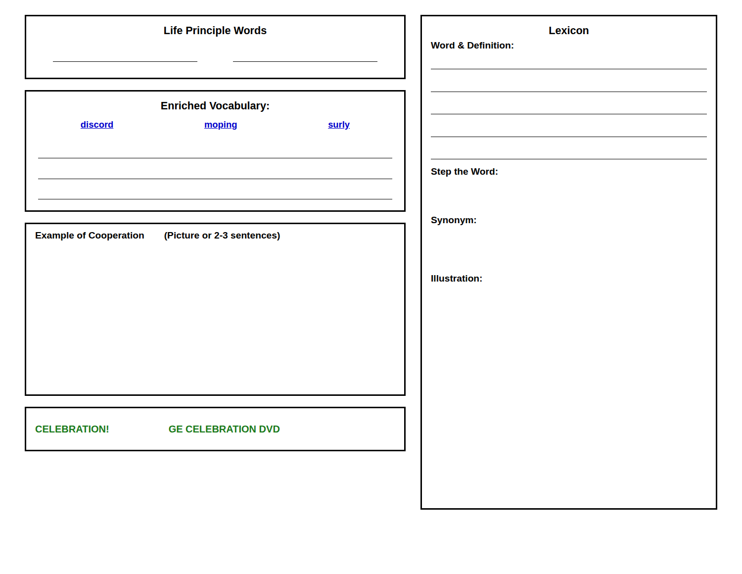Life Principle Words
Enriched Vocabulary:
discord moping surly
Example of Cooperation (Picture or 2-3 sentences)
CELEBRATION! GE CELEBRATION DVD
Lexicon
Word & Definition:
Step the Word:
Synonym:
Illustration: